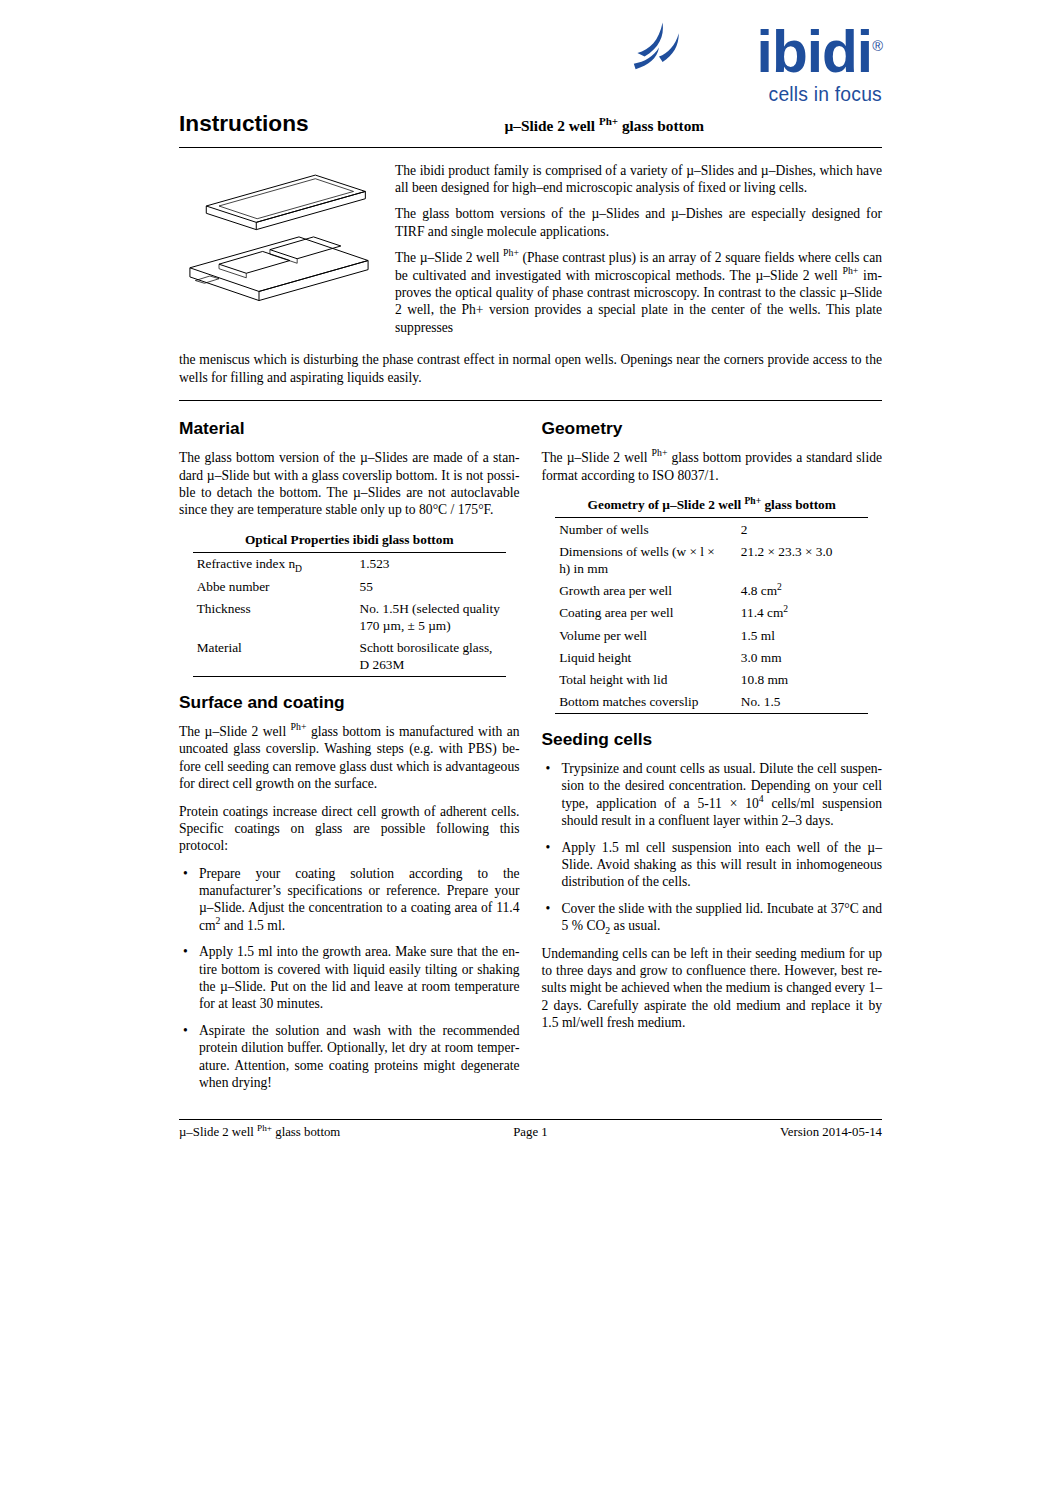ibidi® cells in focus
Instructions
µ–Slide 2 well Ph+ glass bottom
The ibidi product family is comprised of a variety of µ–Slides and µ–Dishes, which have all been designed for high–end microscopic analysis of fixed or living cells.
The glass bottom versions of the µ–Slides and µ–Dishes are especially designed for TIRF and single molecule applications.
The µ–Slide 2 well Ph+ (Phase contrast plus) is an array of 2 square fields where cells can be cultivated and investigated with microscopical methods. The µ–Slide 2 well Ph+ improves the optical quality of phase contrast microscopy. In contrast to the classic µ–Slide 2 well, the Ph+ version provides a special plate in the center of the wells. This plate suppresses
the meniscus which is disturbing the phase contrast effect in normal open wells. Openings near the corners provide access to the wells for filling and aspirating liquids easily.
Material
The glass bottom version of the µ–Slides are made of a standard µ–Slide but with a glass coverslip bottom. It is not possible to detach the bottom. The µ–Slides are not autoclavable since they are temperature stable only up to 80°C / 175°F.
Optical Properties ibidi glass bottom
| Refractive index n D | 1.523 |
| Abbe number | 55 |
| Thickness | No. 1.5H (selected quality 170 µm, ± 5 µm) |
| Material | Schott borosilicate glass, D 263M |
Surface and coating
The µ–Slide 2 well Ph+ glass bottom is manufactured with an uncoated glass coverslip. Washing steps (e.g. with PBS) before cell seeding can remove glass dust which is advantageous for direct cell growth on the surface.
Protein coatings increase direct cell growth of adherent cells. Specific coatings on glass are possible following this protocol:
Prepare your coating solution according to the manufacturer’s specifications or reference. Prepare your µ–Slide. Adjust the concentration to a coating area of 11.4 cm2 and 1.5 ml.
Apply 1.5 ml into the growth area. Make sure that the entire bottom is covered with liquid easily tilting or shaking the µ–Slide. Put on the lid and leave at room temperature for at least 30 minutes.
Aspirate the solution and wash with the recommended protein dilution buffer. Optionally, let dry at room temperature. Attention, some coating proteins might degenerate when drying!
Geometry
The µ–Slide 2 well Ph+ glass bottom provides a standard slide format according to ISO 8037/1.
Geometry of µ–Slide 2 well Ph+ glass bottom
| Number of wells | 2 |
| Dimensions of wells (w × l × h) in mm | 21.2 × 23.3 × 3.0 |
| Growth area per well | 4.8 cm 2 |
| Coating area per well | 11.4 cm 2 |
| Volume per well | 1.5 ml |
| Liquid height | 3.0 mm |
| Total height with lid | 10.8 mm |
| Bottom matches coverslip | No. 1.5 |
Seeding cells
Trypsinize and count cells as usual. Dilute the cell suspension to the desired concentration. Depending on your cell type, application of a 5-11 × 104 cells/ml suspension should result in a confluent layer within 2–3 days.
Apply 1.5 ml cell suspension into each well of the µ–Slide. Avoid shaking as this will result in inhomogeneous distribution of the cells.
Cover the slide with the supplied lid. Incubate at 37°C and 5 % CO2 as usual.
Undemanding cells can be left in their seeding medium for up to three days and grow to confluence there. However, best results might be achieved when the medium is changed every 1–2 days. Carefully aspirate the old medium and replace it by 1.5 ml/well fresh medium.
µ–Slide 2 well Ph+ glass bottom
Page 1
Version 2014-05-14